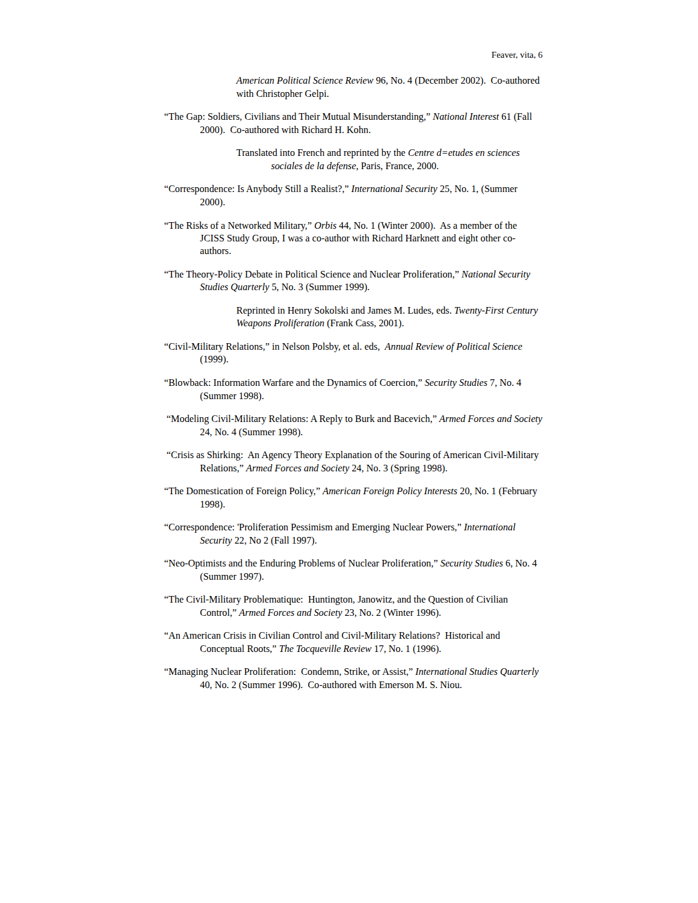Feaver, vita, 6
American Political Science Review 96, No. 4 (December 2002). Co-authored with Christopher Gelpi.
“The Gap: Soldiers, Civilians and Their Mutual Misunderstanding,” National Interest 61 (Fall 2000). Co-authored with Richard H. Kohn.
Translated into French and reprinted by the Centre d=etudes en sciences sociales de la defense, Paris, France, 2000.
“Correspondence: Is Anybody Still a Realist?,” International Security 25, No. 1, (Summer 2000).
“The Risks of a Networked Military,” Orbis 44, No. 1 (Winter 2000). As a member of the JCISS Study Group, I was a co-author with Richard Harknett and eight other co-authors.
“The Theory-Policy Debate in Political Science and Nuclear Proliferation,” National Security Studies Quarterly 5, No. 3 (Summer 1999).
Reprinted in Henry Sokolski and James M. Ludes, eds. Twenty-First Century Weapons Proliferation (Frank Cass, 2001).
“Civil-Military Relations,” in Nelson Polsby, et al. eds, Annual Review of Political Science (1999).
“Blowback: Information Warfare and the Dynamics of Coercion,” Security Studies 7, No. 4 (Summer 1998).
“Modeling Civil-Military Relations: A Reply to Burk and Bacevich,” Armed Forces and Society 24, No. 4 (Summer 1998).
“Crisis as Shirking: An Agency Theory Explanation of the Souring of American Civil-Military Relations,” Armed Forces and Society 24, No. 3 (Spring 1998).
“The Domestication of Foreign Policy,” American Foreign Policy Interests 20, No. 1 (February 1998).
“Correspondence: 'Proliferation Pessimism and Emerging Nuclear Powers,” International Security 22, No 2 (Fall 1997).
“Neo-Optimists and the Enduring Problems of Nuclear Proliferation,” Security Studies 6, No. 4 (Summer 1997).
“The Civil-Military Problematique: Huntington, Janowitz, and the Question of Civilian Control,” Armed Forces and Society 23, No. 2 (Winter 1996).
“An American Crisis in Civilian Control and Civil-Military Relations? Historical and Conceptual Roots,” The Tocqueville Review 17, No. 1 (1996).
“Managing Nuclear Proliferation: Condemn, Strike, or Assist,” International Studies Quarterly 40, No. 2 (Summer 1996). Co-authored with Emerson M. S. Niou.